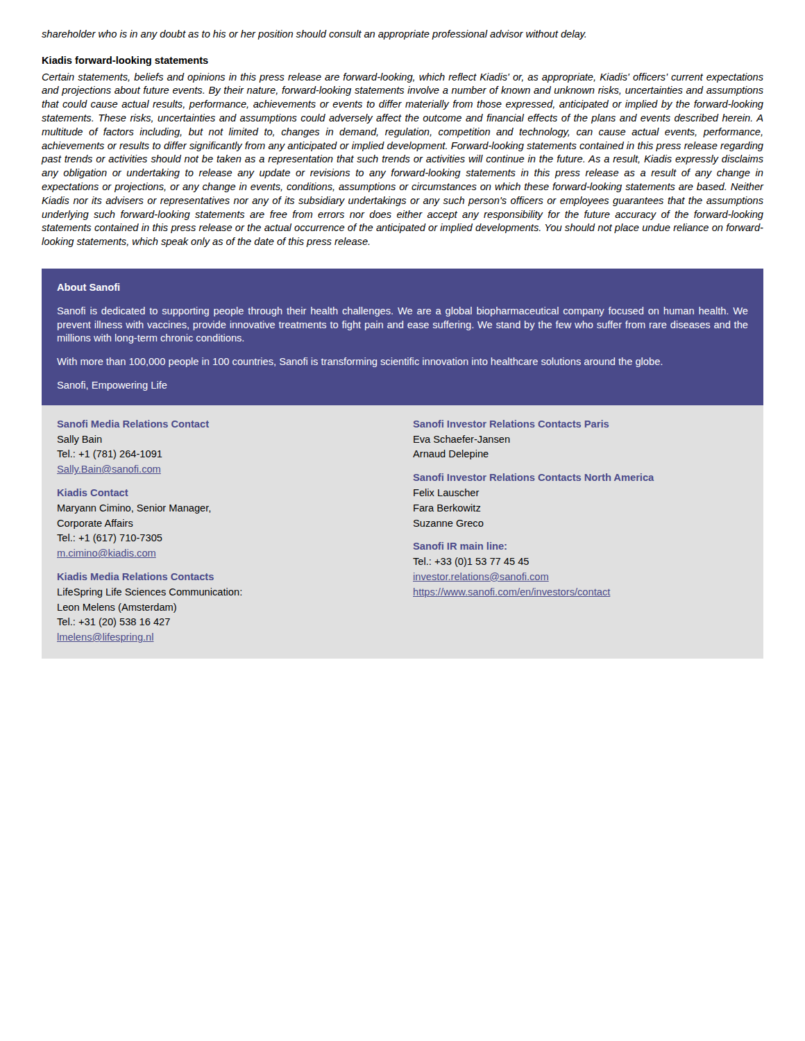shareholder who is in any doubt as to his or her position should consult an appropriate professional advisor without delay.
Kiadis forward-looking statements
Certain statements, beliefs and opinions in this press release are forward-looking, which reflect Kiadis' or, as appropriate, Kiadis' officers' current expectations and projections about future events. By their nature, forward-looking statements involve a number of known and unknown risks, uncertainties and assumptions that could cause actual results, performance, achievements or events to differ materially from those expressed, anticipated or implied by the forward-looking statements. These risks, uncertainties and assumptions could adversely affect the outcome and financial effects of the plans and events described herein. A multitude of factors including, but not limited to, changes in demand, regulation, competition and technology, can cause actual events, performance, achievements or results to differ significantly from any anticipated or implied development. Forward-looking statements contained in this press release regarding past trends or activities should not be taken as a representation that such trends or activities will continue in the future. As a result, Kiadis expressly disclaims any obligation or undertaking to release any update or revisions to any forward-looking statements in this press release as a result of any change in expectations or projections, or any change in events, conditions, assumptions or circumstances on which these forward-looking statements are based. Neither Kiadis nor its advisers or representatives nor any of its subsidiary undertakings or any such person's officers or employees guarantees that the assumptions underlying such forward-looking statements are free from errors nor does either accept any responsibility for the future accuracy of the forward-looking statements contained in this press release or the actual occurrence of the anticipated or implied developments. You should not place undue reliance on forward-looking statements, which speak only as of the date of this press release.
About Sanofi
Sanofi is dedicated to supporting people through their health challenges. We are a global biopharmaceutical company focused on human health. We prevent illness with vaccines, provide innovative treatments to fight pain and ease suffering. We stand by the few who suffer from rare diseases and the millions with long-term chronic conditions.
With more than 100,000 people in 100 countries, Sanofi is transforming scientific innovation into healthcare solutions around the globe.
Sanofi, Empowering Life
Sanofi Media Relations Contact
Sally Bain
Tel.: +1 (781) 264-1091
Sally.Bain@sanofi.com
Kiadis Contact
Maryann Cimino, Senior Manager,
Corporate Affairs
Tel.: +1 (617) 710-7305
m.cimino@kiadis.com
Kiadis Media Relations Contacts
LifeSpring Life Sciences Communication:
Leon Melens (Amsterdam)
Tel.: +31 (20) 538 16 427
lmelens@lifespring.nl
Sanofi Investor Relations Contacts Paris
Eva Schaefer-Jansen
Arnaud Delepine
Sanofi Investor Relations Contacts North America
Felix Lauscher
Fara Berkowitz
Suzanne Greco
Sanofi IR main line:
Tel.: +33 (0)1 53 77 45 45
investor.relations@sanofi.com
https://www.sanofi.com/en/investors/contact